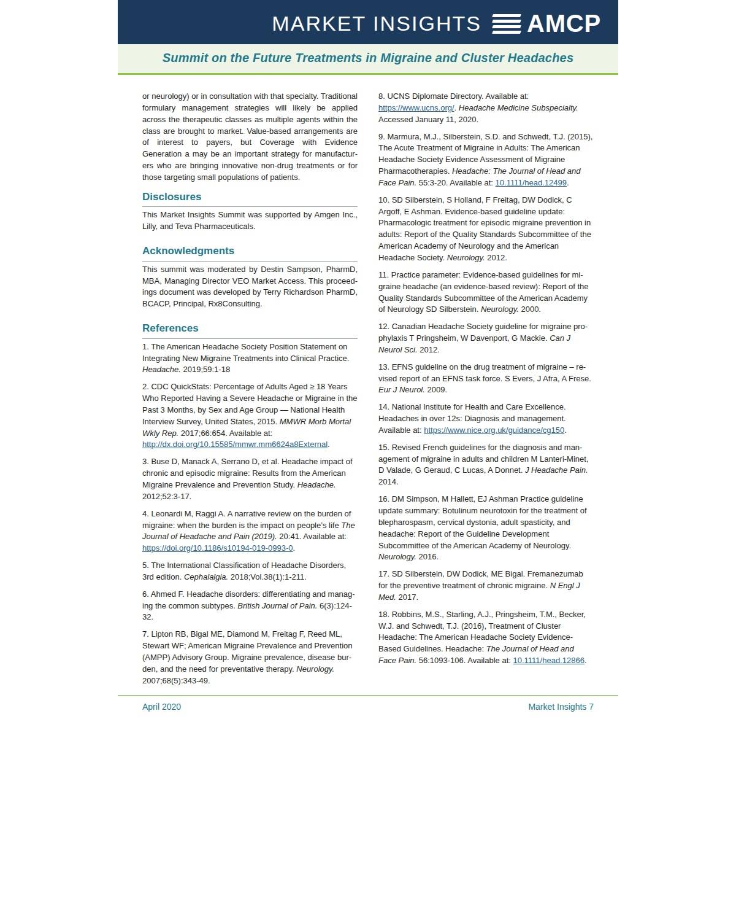Market Insights
AMCP
Summit on the Future Treatments in Migraine and Cluster Headaches
or neurology) or in consultation with that specialty. Traditional formulary management strategies will likely be applied across the therapeutic classes as multiple agents within the class are brought to market. Value-based arrangements are of interest to payers, but Coverage with Evidence Generation a may be an important strategy for manufacturers who are bringing innovative non-drug treatments or for those targeting small populations of patients.
Disclosures
This Market Insights Summit was supported by Amgen Inc., Lilly, and Teva Pharmaceuticals.
Acknowledgments
This summit was moderated by Destin Sampson, PharmD, MBA, Managing Director VEO Market Access. This proceedings document was developed by Terry Richardson PharmD, BCACP, Principal, Rx8Consulting.
References
1. The American Headache Society Position Statement on Integrating New Migraine Treatments into Clinical Practice. Headache. 2019;59:1-18
2. CDC QuickStats: Percentage of Adults Aged ≥ 18 Years Who Reported Having a Severe Headache or Migraine in the Past 3 Months, by Sex and Age Group — National Health Interview Survey, United States, 2015. MMWR Morb Mortal Wkly Rep. 2017;66:654. Available at: http://dx.doi.org/10.15585/mmwr.mm6624a8External.
3. Buse D, Manack A, Serrano D, et al. Headache impact of chronic and episodic migraine: Results from the American Migraine Prevalence and Prevention Study. Headache. 2012;52:3-17.
4. Leonardi M, Raggi A. A narrative review on the burden of migraine: when the burden is the impact on people’s life The Journal of Headache and Pain (2019). 20:41. Available at: https://doi.org/10.1186/s10194-019-0993-0.
5. The International Classification of Headache Disorders, 3rd edition. Cephalalgia. 2018;Vol.38(1):1-211.
6. Ahmed F. Headache disorders: differentiating and managing the common subtypes. British Journal of Pain. 6(3):124-32.
7. Lipton RB, Bigal ME, Diamond M, Freitag F, Reed ML, Stewart WF; American Migraine Prevalence and Prevention (AMPP) Advisory Group. Migraine prevalence, disease burden, and the need for preventative therapy. Neurology. 2007;68(5):343-49.
8. UCNS Diplomate Directory. Available at: https://www.ucns.org/. Headache Medicine Subspecialty. Accessed January 11, 2020.
9. Marmura, M.J., Silberstein, S.D. and Schwedt, T.J. (2015), The Acute Treatment of Migraine in Adults: The American Headache Society Evidence Assessment of Migraine Pharmacotherapies. Headache: The Journal of Head and Face Pain. 55:3-20. Available at: 10.1111/head.12499.
10. SD Silberstein, S Holland, F Freitag, DW Dodick, C Argoff, E Ashman. Evidence-based guideline update: Pharmacologic treatment for episodic migraine prevention in adults: Report of the Quality Standards Subcommittee of the American Academy of Neurology and the American Headache Society. Neurology. 2012.
11. Practice parameter: Evidence-based guidelines for migraine headache (an evidence-based review): Report of the Quality Standards Subcommittee of the American Academy of Neurology SD Silberstein. Neurology. 2000.
12. Canadian Headache Society guideline for migraine prophylaxis T Pringsheim, W Davenport, G Mackie. Can J Neurol Sci. 2012.
13. EFNS guideline on the drug treatment of migraine – revised report of an EFNS task force. S Evers, J Afra, A Frese. Eur J Neurol. 2009.
14. National Institute for Health and Care Excellence. Headaches in over 12s: Diagnosis and management. Available at: https://www.nice.org.uk/guidance/cg150.
15. Revised French guidelines for the diagnosis and management of migraine in adults and children M Lanteri-Minet, D Valade, G Geraud, C Lucas, A Donnet. J Headache Pain. 2014.
16. DM Simpson, M Hallett, EJ Ashman Practice guideline update summary: Botulinum neurotoxin for the treatment of blepharospasm, cervical dystonia, adult spasticity, and headache: Report of the Guideline Development Subcommittee of the American Academy of Neurology. Neurology. 2016.
17. SD Silberstein, DW Dodick, ME Bigal. Fremanezumab for the preventive treatment of chronic migraine. N Engl J Med. 2017.
18. Robbins, M.S., Starling, A.J., Pringsheim, T.M., Becker, W.J. and Schwedt, T.J. (2016), Treatment of Cluster Headache: The American Headache Society Evidence-Based Guidelines. Headache: The Journal of Head and Face Pain. 56:1093-106. Available at: 10.1111/head.12866.
April 2020 Market Insights 7